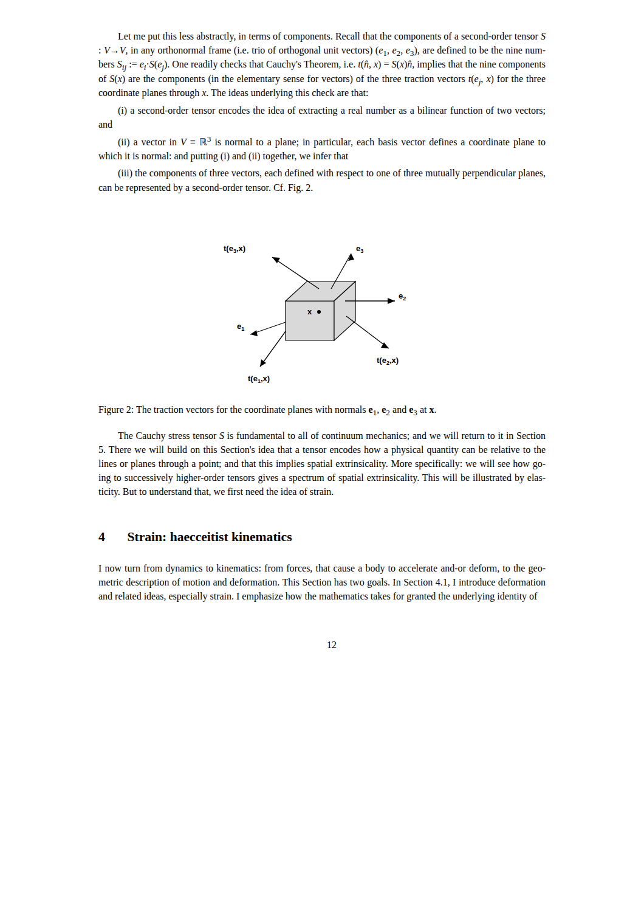Let me put this less abstractly, in terms of components. Recall that the components of a second-order tensor S : V→V, in any orthonormal frame (i.e. trio of orthogonal unit vectors) (e1, e2, e3), are defined to be the nine numbers Sij := ei·S(ej). One readily checks that Cauchy's Theorem, i.e. t(n̂, x) = S(x)n̂, implies that the nine components of S(x) are the components (in the elementary sense for vectors) of the three traction vectors t(ej, x) for the three coordinate planes through x. The ideas underlying this check are that:
(i) a second-order tensor encodes the idea of extracting a real number as a bilinear function of two vectors; and
(ii) a vector in V ≡ ℝ3 is normal to a plane; in particular, each basis vector defines a coordinate plane to which it is normal: and putting (i) and (ii) together, we infer that
(iii) the components of three vectors, each defined with respect to one of three mutually perpendicular planes, can be represented by a second-order tensor. Cf. Fig. 2.
x e3 e2 e1 t(e3,x) t(e2,x) t(e1,x)
Figure 2: The traction vectors for the coordinate planes with normals e1, e2 and e3 at x.
The Cauchy stress tensor S is fundamental to all of continuum mechanics; and we will return to it in Section 5. There we will build on this Section's idea that a tensor encodes how a physical quantity can be relative to the lines or planes through a point; and that this implies spatial extrinsicality. More specifically: we will see how going to successively higher-order tensors gives a spectrum of spatial extrinsicality. This will be illustrated by elasticity. But to understand that, we first need the idea of strain.
4 Strain: haecceitist kinematics
I now turn from dynamics to kinematics: from forces, that cause a body to accelerate and-or deform, to the geometric description of motion and deformation. This Section has two goals. In Section 4.1, I introduce deformation and related ideas, especially strain. I emphasize how the mathematics takes for granted the underlying identity of
12